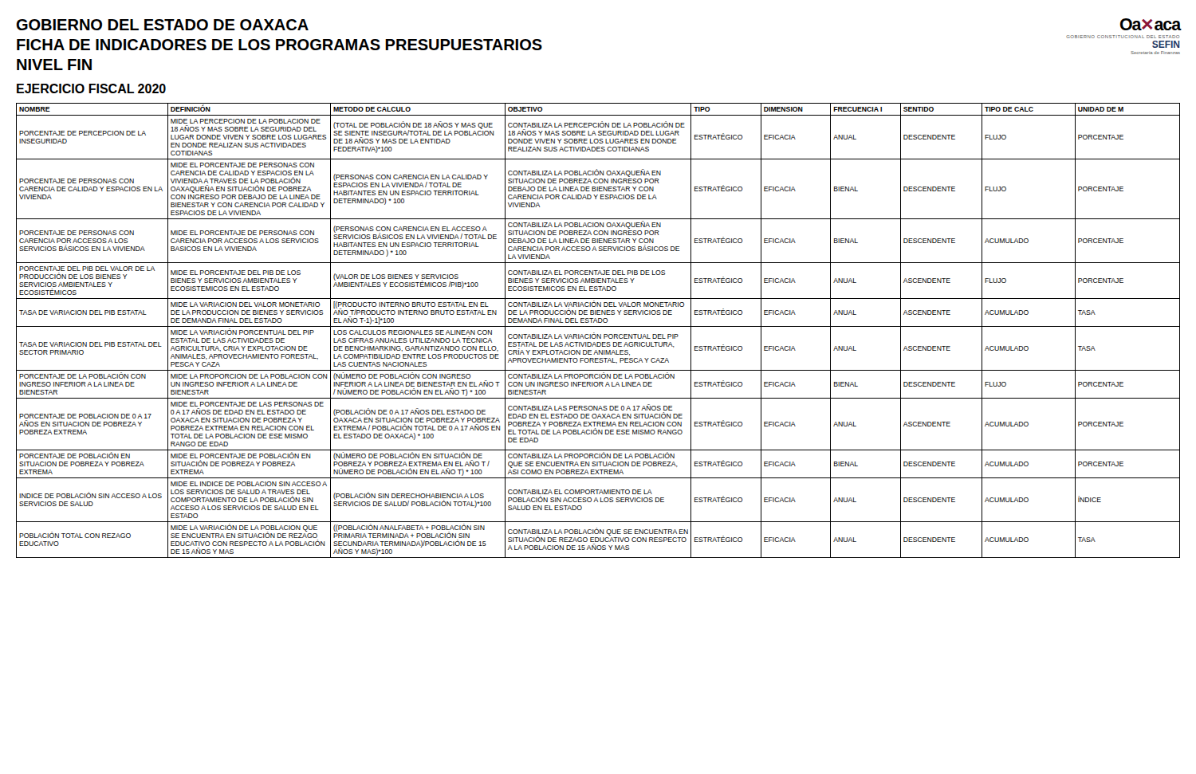GOBIERNO DEL ESTADO DE OAXACA
FICHA DE INDICADORES DE LOS PROGRAMAS PRESUPUESTARIOS
NIVEL FIN
EJERCICIO FISCAL 2020
Oa✕aca
GOBIERNO CONSTITUCIONAL DEL ESTADO
SEFIN
Secretaría de Finanzas
| NOMBRE | DEFINICIÓN | METODO DE CALCULO | OBJETIVO | TIPO | DIMENSION | FRECUENCIA I | SENTIDO | TIPO DE CALC | UNIDAD DE M |
| --- | --- | --- | --- | --- | --- | --- | --- | --- | --- |
| PORCENTAJE DE PERCEPCION DE LA INSEGURIDAD | MIDE LA PERCEPCION DE LA POBLACION DE 18 AÑOS Y MAS SOBRE LA SEGURIDAD DEL LUGAR DONDE VIVEN Y SOBRE LOS LUGARES EN DONDE REALIZAN SUS ACTIVIDADES COTIDIANAS | (TOTAL DE POBLACIÓN DE 18 AÑOS Y MAS QUE SE SIENTE INSEGURA/TOTAL DE LA POBLACION DE 18 AÑOS Y MAS DE LA ENTIDAD FEDERATIVA)*100 | CONTABILIZA LA PERCEPCIÓN DE LA POBLACIÓN DE 18 AÑOS Y MAS SOBRE LA SEGURIDAD DEL LUGAR DONDE VIVEN Y SOBRE LOS LUGARES EN DONDE REALIZAN SUS ACTIVIDADES COTIDIANAS | ESTRATÉGICO | EFICACIA | ANUAL | DESCENDENTE | FLUJO | PORCENTAJE |
| PORCENTAJE DE PERSONAS CON CARENCIA DE CALIDAD Y ESPACIOS EN LA VIVIENDA | MIDE EL PORCENTAJE DE PERSONAS CON CARENCIA DE CALIDAD Y ESPACIOS EN LA VIVIENDA A TRAVES DE LA POBLACIÓN OAXAQUEÑA EN SITUACIÓN DE POBREZA CON INGRESO POR DEBAJO DE LA LINEA DE BIENESTAR Y CON CARENCIA POR CALIDAD Y ESPACIOS DE LA VIVIENDA | (PERSONAS CON CARENCIA EN LA CALIDAD Y ESPACIOS EN LA VIVIENDA / TOTAL DE HABITANTES EN UN ESPACIO TERRITORIAL DETERMINADO) * 100 | CONTABILIZA LA POBLACIÓN OAXAQUEÑA EN SITUACION DE POBREZA CON INGRESO POR DEBAJO DE LA LINEA DE BIENESTAR Y CON CARENCIA POR CALIDAD Y ESPACIOS DE LA VIVIENDA | ESTRATÉGICO | EFICACIA | BIENAL | DESCENDENTE | FLUJO | PORCENTAJE |
| PORCENTAJE DE PERSONAS CON CARENCIA POR ACCESOS A LOS SERVICIOS BÁSICOS EN LA VIVIENDA | MIDE EL PORCENTAJE DE PERSONAS CON CARENCIA POR ACCESOS A LOS SERVICIOS BASICOS EN LA VIVIENDA | (PERSONAS CON CARENCIA EN EL ACCESO A SERVICIOS BÁSICOS EN LA VIVIENDA / TOTAL DE HABITANTES EN UN ESPACIO TERRITORIAL DETERMINADO ) * 100 | CONTABILIZA LA POBLACION OAXAQUEÑA EN SITUACION DE POBREZA CON INGRESO POR DEBAJO DE LA LINEA DE BIENESTAR Y CON CARENCIA POR ACCESO A SERVICIOS BÁSICOS DE LA VIVIENDA | ESTRATÉGICO | EFICACIA | BIENAL | DESCENDENTE | ACUMULADO | PORCENTAJE |
| PORCENTAJE DEL PIB DEL VALOR DE LA PRODUCCIÓN DE LOS BIENES Y SERVICIOS AMBIENTALES Y ECOSISTÉMICOS | MIDE EL PORCENTAJE DEL PIB DE LOS BIENES Y SERVICIOS AMBIENTALES Y ECOSISTEMICOS EN EL ESTADO | (VALOR DE LOS BIENES Y SERVICIOS AMBIENTALES Y ECOSISTÉMICOS /PIB)*100 | CONTABILIZA EL PORCENTAJE DEL PIB DE LOS BIENES Y SERVICIOS AMBIENTALES Y ECOSISTEMICOS EN EL ESTADO | ESTRATÉGICO | EFICACIA | ANUAL | ASCENDENTE | FLUJO | PORCENTAJE |
| TASA DE VARIACION DEL PIB ESTATAL | MIDE LA VARIACION DEL VALOR MONETARIO DE LA PRODUCCION DE BIENES Y SERVICIOS DE DEMANDA FINAL DEL ESTADO | [(PRODUCTO INTERNO BRUTO ESTATAL EN EL AÑO T/PRODUCTO INTERNO BRUTO ESTATAL EN EL AÑO T-1)-1]*100 | CONTABILIZA LA VARIACIÓN DEL VALOR MONETARIO DE LA PRODUCCIÓN DE BIENES Y SERVICIOS DE DEMANDA FINAL DEL ESTADO | ESTRATÉGICO | EFICACIA | ANUAL | ASCENDENTE | ACUMULADO | TASA |
| TASA DE VARIACION DEL PIB ESTATAL DEL SECTOR PRIMARIO | MIDE LA VARIACIÓN PORCENTUAL DEL PIP ESTATAL DE LAS ACTIVIDADES DE AGRICULTURA, CRIA Y EXPLOTACION DE ANIMALES, APROVECHAMIENTO FORESTAL, PESCA Y CAZA | LOS CALCULOS REGIONALES SE ALINEAN CON LAS CIFRAS ANUALES UTILIZANDO LA TÉCNICA DE BENCHMARKING, GARANTIZANDO CON ELLO, LA COMPATIBILIDAD ENTRE LOS PRODUCTOS DE LAS CUENTAS NACIONALES | CONTABILIZA LA VARIACIÓN PORCENTUAL DEL PIP ESTATAL DE LAS ACTIVIDADES DE AGRICULTURA, CRÍA Y EXPLOTACION DE ANIMALES, APROVECHAMIENTO FORESTAL, PESCA Y CAZA | ESTRATÉGICO | EFICACIA | ANUAL | ASCENDENTE | ACUMULADO | TASA |
| PORCENTAJE DE LA POBLACIÓN CON INGRESO INFERIOR A LA LINEA DE BIENESTAR | MIDE LA PROPORCION DE LA POBLACION CON UN INGRESO INFERIOR A LA LINEA DE BIENESTAR | (NÚMERO DE POBLACIÓN CON INGRESO INFERIOR A LA LINEA DE BIENESTAR EN EL AÑO T / NÚMERO DE POBLACIÓN EN EL AÑO T) * 100 | CONTABILIZA LA PROPORCIÓN DE LA POBLACIÓN CON UN INGRESO INFERIOR A LA LINEA DE BIENESTAR | ESTRATÉGICO | EFICACIA | BIENAL | DESCENDENTE | FLUJO | PORCENTAJE |
| PORCENTAJE DE POBLACION DE 0 A 17 AÑOS EN SITUACION DE POBREZA Y POBREZA EXTREMA | MIDE EL PORCENTAJE DE LAS PERSONAS DE 0 A 17 AÑOS DE EDAD EN EL ESTADO DE OAXACA EN SITUACION DE POBREZA Y POBREZA EXTREMA EN RELACION CON EL TOTAL DE LA POBLACION DE ESE MISMO RANGO DE EDAD | (POBLACIÓN DE 0 A 17 AÑOS DEL ESTADO DE OAXACA EN SITUACION DE POBREZA Y POBREZA EXTREMA / POBLACIÓN TOTAL DE 0 A 17 AÑOS EN EL ESTADO DE OAXACA) * 100 | CONTABILIZA LAS PERSONAS DE 0 A 17 AÑOS DE EDAD EN EL ESTADO DE OAXACA EN SITUACIÓN DE POBREZA Y POBREZA EXTREMA EN RELACION CON EL TOTAL DE LA POBLACIÓN DE ESE MISMO RANGO DE EDAD | ESTRATÉGICO | EFICACIA | ANUAL | ASCENDENTE | ACUMULADO | PORCENTAJE |
| PORCENTAJE DE POBLACIÓN EN SITUACION DE POBREZA Y POBREZA EXTREMA | MIDE EL PORCENTAJE DE POBLACIÓN EN SITUACIÓN DE POBREZA Y POBREZA EXTREMA | (NÚMERO DE POBLACIÓN EN SITUACIÓN DE POBREZA Y POBREZA EXTREMA EN EL AÑO T / NÚMERO DE POBLACIÓN EN EL AÑO T) * 100 | CONTABILIZA LA PROPORCIÓN DE LA POBLACIÓN QUE SE ENCUENTRA EN SITUACION DE POBREZA, ASI COMO EN POBREZA EXTREMA | ESTRATÉGICO | EFICACIA | BIENAL | DESCENDENTE | ACUMULADO | PORCENTAJE |
| INDICE DE POBLACIÓN SIN ACCESO A LOS SERVICIOS DE SALUD | MIDE EL INDICE DE POBLACION SIN ACCESO A LOS SERVICIOS DE SALUD A TRAVES DEL COMPORTAMIENTO DE LA POBLACIÓN SIN ACCESO A LOS SERVICIOS DE SALUD EN EL ESTADO | (POBLACIÓN SIN DERECHOHABIENCIA A LOS SERVICIOS DE SALUD/ POBLACIÓN TOTAL)*100 | CONTABILIZA EL COMPORTAMIENTO DE LA POBLACIÓN SIN ACCESO A LOS SERVICIOS DE SALUD EN EL ESTADO | ESTRATÉGICO | EFICACIA | ANUAL | DESCENDENTE | ACUMULADO | ÍNDICE |
| POBLACIÓN TOTAL CON REZAGO EDUCATIVO | MIDE LA VARIACIÓN DE LA POBLACION QUE SE ENCUENTRA EN SITUACIÓN DE REZAGO EDUCATIVO CON RESPECTO A LA POBLACIÓN DE 15 AÑOS Y MAS | ((POBLACIÓN ANALFABETA + POBLACIÓN SIN PRIMARIA TERMINADA + POBLACIÓN SIN SECUNDARIA TERMINADA)/POBLACIÓN DE 15 AÑOS Y MAS)*100 | CONTABILIZA LA POBLACIÓN QUE SE ENCUENTRA EN SITUACIÓN DE REZAGO EDUCATIVO CON RESPECTO A LA POBLACION DE 15 AÑOS Y MAS | ESTRATÉGICO | EFICACIA | ANUAL | DESCENDENTE | ACUMULADO | TASA |